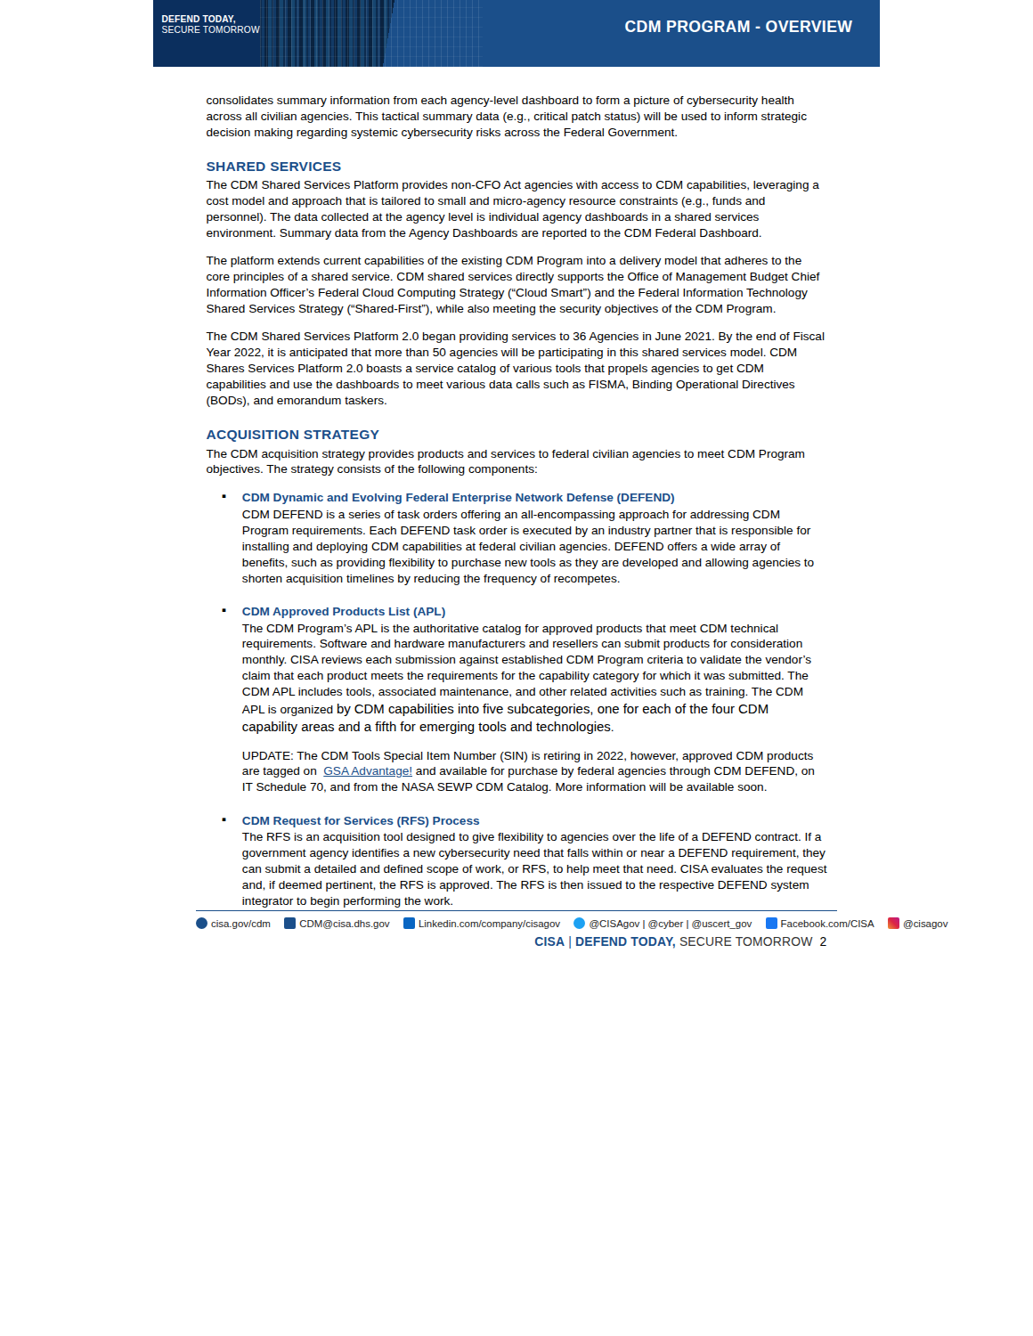DEFEND TODAY,
SECURE TOMORROW
CDM PROGRAM - OVERVIEW
consolidates summary information from each agency-level dashboard to form a picture of cybersecurity health across all civilian agencies. This tactical summary data (e.g., critical patch status) will be used to inform strategic decision making regarding systemic cybersecurity risks across the Federal Government.
SHARED SERVICES
The CDM Shared Services Platform provides non-CFO Act agencies with access to CDM capabilities, leveraging a cost model and approach that is tailored to small and micro-agency resource constraints (e.g., funds and personnel). The data collected at the agency level is individual agency dashboards in a shared services environment. Summary data from the Agency Dashboards are reported to the CDM Federal Dashboard.
The platform extends current capabilities of the existing CDM Program into a delivery model that adheres to the core principles of a shared service. CDM shared services directly supports the Office of Management Budget Chief Information Officer’s Federal Cloud Computing Strategy (“Cloud Smart”) and the Federal Information Technology Shared Services Strategy (“Shared-First”), while also meeting the security objectives of the CDM Program.
The CDM Shared Services Platform 2.0 began providing services to 36 Agencies in June 2021. By the end of Fiscal Year 2022, it is anticipated that more than 50 agencies will be participating in this shared services model. CDM Shares Services Platform 2.0 boasts a service catalog of various tools that propels agencies to get CDM capabilities and use the dashboards to meet various data calls such as FISMA, Binding Operational Directives (BODs), and emorandum taskers.
ACQUISITION STRATEGY
The CDM acquisition strategy provides products and services to federal civilian agencies to meet CDM Program objectives. The strategy consists of the following components:
CDM Dynamic and Evolving Federal Enterprise Network Defense (DEFEND) CDM DEFEND is a series of task orders offering an all-encompassing approach for addressing CDM Program requirements. Each DEFEND task order is executed by an industry partner that is responsible for installing and deploying CDM capabilities at federal civilian agencies. DEFEND offers a wide array of benefits, such as providing flexibility to purchase new tools as they are developed and allowing agencies to shorten acquisition timelines by reducing the frequency of recompetes.
CDM Approved Products List (APL) The CDM Program’s APL is the authoritative catalog for approved products that meet CDM technical requirements. Software and hardware manufacturers and resellers can submit products for consideration monthly. CISA reviews each submission against established CDM Program criteria to validate the vendor’s claim that each product meets the requirements for the capability category for which it was submitted. The CDM APL includes tools, associated maintenance, and other related activities such as training. The CDM APL is organized by CDM capabilities into five subcategories, one for each of the four CDM capability areas and a fifth for emerging tools and technologies.
UPDATE: The CDM Tools Special Item Number (SIN) is retiring in 2022, however, approved CDM products are tagged on GSA Advantage! and available for purchase by federal agencies through CDM DEFEND, on IT Schedule 70, and from the NASA SEWP CDM Catalog. More information will be available soon.
CDM Request for Services (RFS) Process The RFS is an acquisition tool designed to give flexibility to agencies over the life of a DEFEND contract. If a government agency identifies a new cybersecurity need that falls within or near a DEFEND requirement, they can submit a detailed and defined scope of work, or RFS, to help meet that need. CISA evaluates the request and, if deemed pertinent, the RFS is approved. The RFS is then issued to the respective DEFEND system integrator to begin performing the work.
CISA | DEFEND TODAY, SECURE TOMORROW 2
cisa.gov/cdm CDM@cisa.dhs.gov Linkedin.com/company/cisagov @CISAgov | @cyber | @uscert_gov Facebook.com/CISA @cisagov